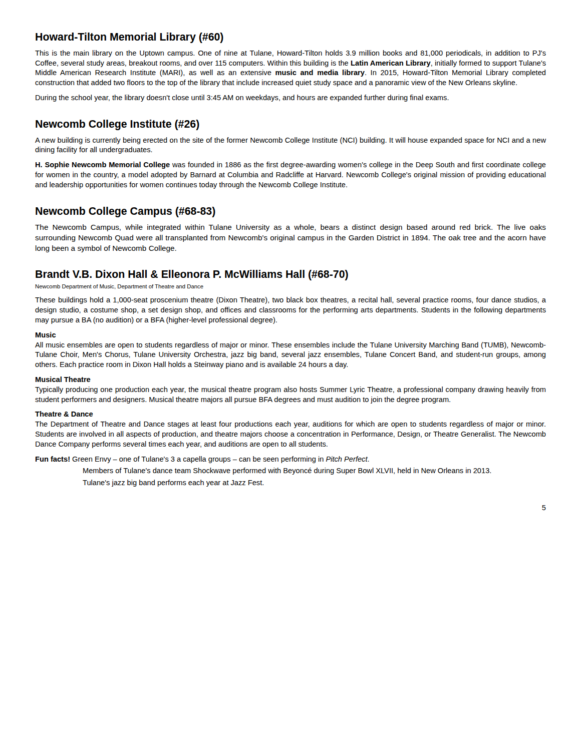Howard-Tilton Memorial Library (#60)
This is the main library on the Uptown campus. One of nine at Tulane, Howard-Tilton holds 3.9 million books and 81,000 periodicals, in addition to PJ's Coffee, several study areas, breakout rooms, and over 115 computers. Within this building is the Latin American Library, initially formed to support Tulane's Middle American Research Institute (MARI), as well as an extensive music and media library. In 2015, Howard-Tilton Memorial Library completed construction that added two floors to the top of the library that include increased quiet study space and a panoramic view of the New Orleans skyline.
During the school year, the library doesn't close until 3:45 AM on weekdays, and hours are expanded further during final exams.
Newcomb College Institute (#26)
A new building is currently being erected on the site of the former Newcomb College Institute (NCI) building. It will house expanded space for NCI and a new dining facility for all undergraduates.
H. Sophie Newcomb Memorial College was founded in 1886 as the first degree-awarding women's college in the Deep South and first coordinate college for women in the country, a model adopted by Barnard at Columbia and Radcliffe at Harvard. Newcomb College's original mission of providing educational and leadership opportunities for women continues today through the Newcomb College Institute.
Newcomb College Campus (#68-83)
The Newcomb Campus, while integrated within Tulane University as a whole, bears a distinct design based around red brick. The live oaks surrounding Newcomb Quad were all transplanted from Newcomb's original campus in the Garden District in 1894. The oak tree and the acorn have long been a symbol of Newcomb College.
Brandt V.B. Dixon Hall & Elleonora P. McWilliams Hall (#68-70)
Newcomb Department of Music, Department of Theatre and Dance
These buildings hold a 1,000-seat proscenium theatre (Dixon Theatre), two black box theatres, a recital hall, several practice rooms, four dance studios, a design studio, a costume shop, a set design shop, and offices and classrooms for the performing arts departments. Students in the following departments may pursue a BA (no audition) or a BFA (higher-level professional degree).
Music
All music ensembles are open to students regardless of major or minor. These ensembles include the Tulane University Marching Band (TUMB), Newcomb-Tulane Choir, Men's Chorus, Tulane University Orchestra, jazz big band, several jazz ensembles, Tulane Concert Band, and student-run groups, among others. Each practice room in Dixon Hall holds a Steinway piano and is available 24 hours a day.
Musical Theatre
Typically producing one production each year, the musical theatre program also hosts Summer Lyric Theatre, a professional company drawing heavily from student performers and designers. Musical theatre majors all pursue BFA degrees and must audition to join the degree program.
Theatre & Dance
The Department of Theatre and Dance stages at least four productions each year, auditions for which are open to students regardless of major or minor. Students are involved in all aspects of production, and theatre majors choose a concentration in Performance, Design, or Theatre Generalist. The Newcomb Dance Company performs several times each year, and auditions are open to all students.
Fun facts! Green Envy – one of Tulane's 3 a capella groups – can be seen performing in Pitch Perfect.
Members of Tulane's dance team Shockwave performed with Beyoncé during Super Bowl XLVII, held in New Orleans in 2013.
Tulane's jazz big band performs each year at Jazz Fest.
5